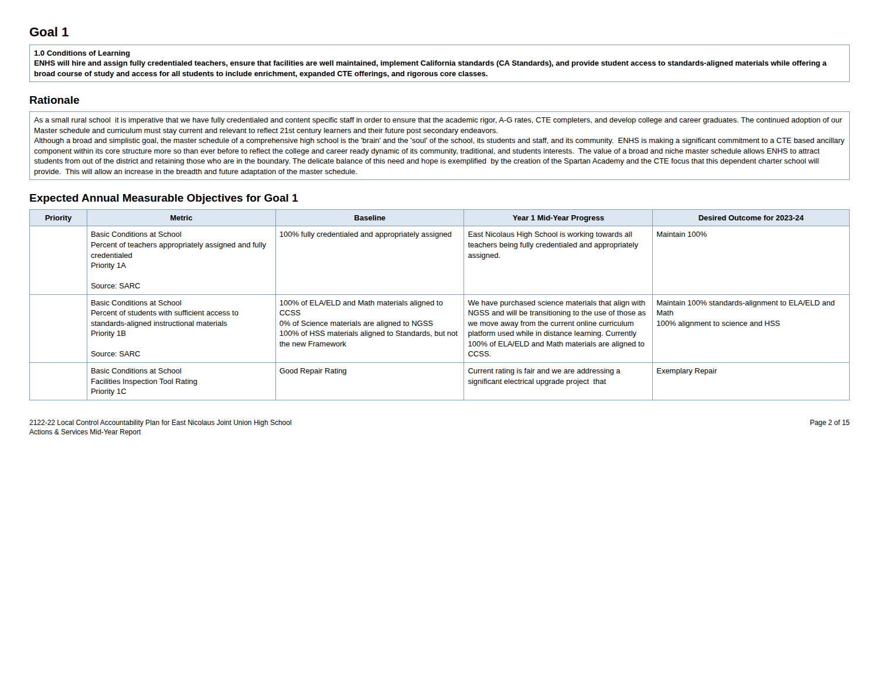Goal 1
1.0 Conditions of Learning
ENHS will hire and assign fully credentialed teachers, ensure that facilities are well maintained, implement California standards (CA Standards), and provide student access to standards-aligned materials while offering a broad course of study and access for all students to include enrichment, expanded CTE offerings, and rigorous core classes.
Rationale
As a small rural school it is imperative that we have fully credentialed and content specific staff in order to ensure that the academic rigor, A-G rates, CTE completers, and develop college and career graduates. The continued adoption of our Master schedule and curriculum must stay current and relevant to reflect 21st century learners and their future post secondary endeavors.
Although a broad and simplistic goal, the master schedule of a comprehensive high school is the 'brain' and the 'soul' of the school, its students and staff, and its community. ENHS is making a significant commitment to a CTE based ancillary component within its core structure more so than ever before to reflect the college and career ready dynamic of its community, traditional, and students interests. The value of a broad and niche master schedule allows ENHS to attract students from out of the district and retaining those who are in the boundary. The delicate balance of this need and hope is exemplified by the creation of the Spartan Academy and the CTE focus that this dependent charter school will provide. This will allow an increase in the breadth and future adaptation of the master schedule.
Expected Annual Measurable Objectives for Goal 1
| Priority | Metric | Baseline | Year 1 Mid-Year Progress | Desired Outcome for 2023-24 |
| --- | --- | --- | --- | --- |
| | Basic Conditions at School Percent of teachers appropriately assigned and fully credentialed Priority 1A Source: SARC | 100% fully credentialed and appropriately assigned | East Nicolaus High School is working towards all teachers being fully credentialed and appropriately assigned. | Maintain 100% |
| | Basic Conditions at School Percent of students with sufficient access to standards-aligned instructional materials Priority 1B Source: SARC | 100% of ELA/ELD and Math materials aligned to CCSS 0% of Science materials are aligned to NGSS 100% of HSS materials aligned to Standards, but not the new Framework | We have purchased science materials that align with NGSS and will be transitioning to the use of those as we move away from the current online curriculum platform used while in distance learning. Currently 100% of ELA/ELD and Math materials are aligned to CCSS. | Maintain 100% standards-alignment to ELA/ELD and Math 100% alignment to science and HSS |
| | Basic Conditions at School Facilities Inspection Tool Rating Priority 1C | Good Repair Rating | Current rating is fair and we are addressing a significant electrical upgrade project that | Exemplary Repair |
2122-22 Local Control Accountability Plan for East Nicolaus Joint Union High School
Actions & Services Mid-Year Report
Page 2 of 15